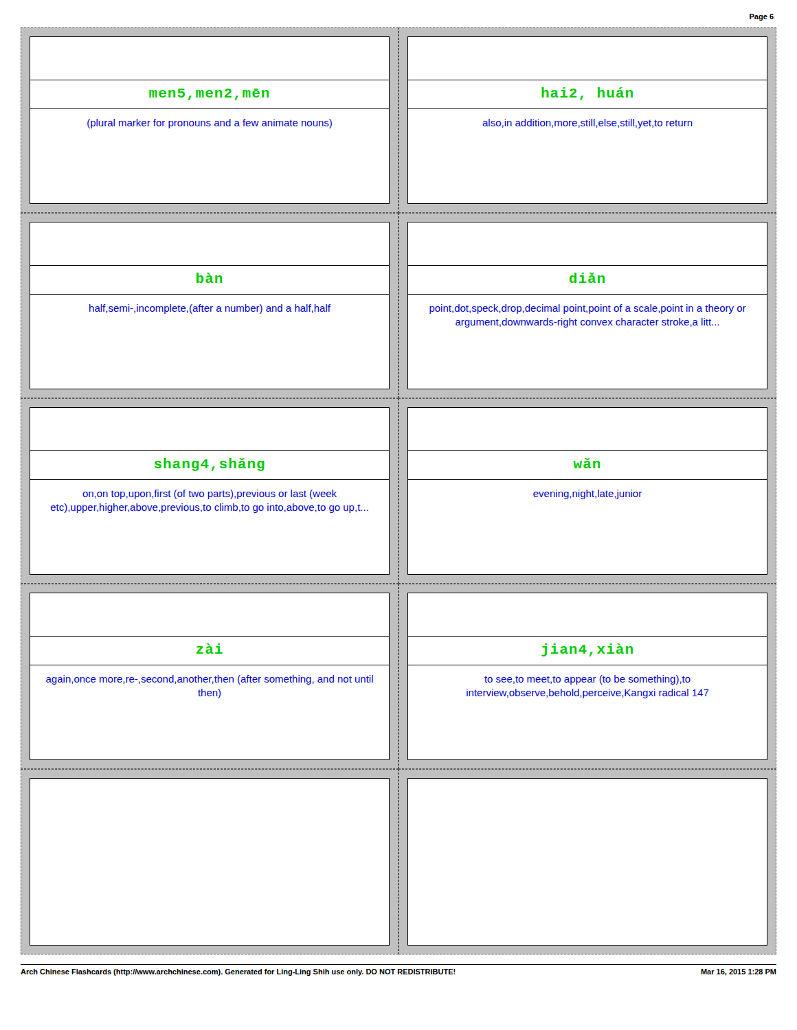Page 6
| men5,men2,mēn (plural marker for pronouns and a few animate nouns) | hai2, huán also,in addition,more,still,else,still,yet,to return |
| bàn half,semi-,incomplete,(after a number) and a half,half | diǎn point,dot,speck,drop,decimal point,point of a scale,point in a theory or argument,downwards-right convex character stroke,a litt... |
| shang4,shǎng on,on top,upon,first (of two parts),previous or last (week etc),upper,higher,above,previous,to climb,to go into,above,to go up,t... | wǎn evening,night,late,junior |
| zài again,once more,re-,second,another,then (after something, and not until then) | jian4,xiàn to see,to meet,to appear (to be something),to interview,observe,behold,perceive,Kangxi radical 147 |
Arch Chinese Flashcards (http://www.archchinese.com). Generated for Ling-Ling Shih use only. DO NOT REDISTRIBUTE! Mar 16, 2015 1:28 PM